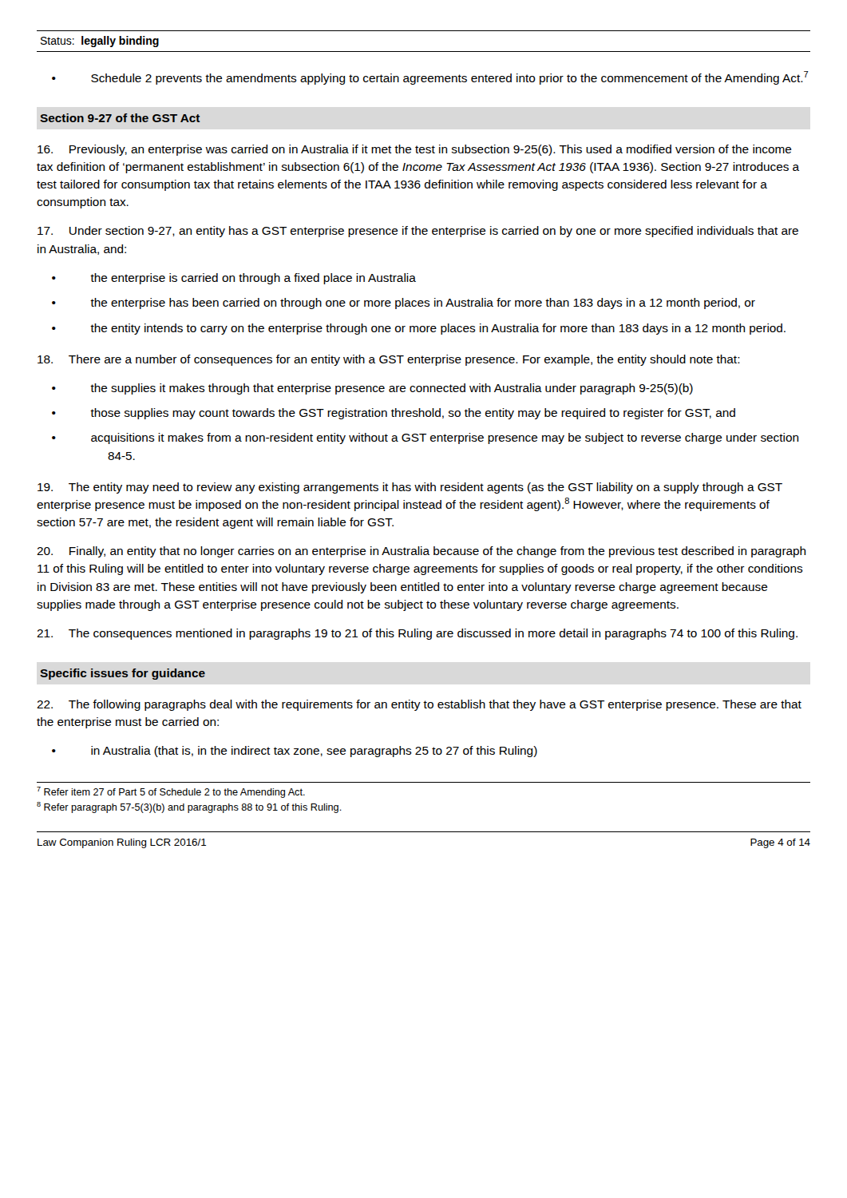Status: legally binding
Schedule 2 prevents the amendments applying to certain agreements entered into prior to the commencement of the Amending Act.7
Section 9-27 of the GST Act
16. Previously, an enterprise was carried on in Australia if it met the test in subsection 9-25(6). This used a modified version of the income tax definition of ‘permanent establishment’ in subsection 6(1) of the Income Tax Assessment Act 1936 (ITAA 1936). Section 9-27 introduces a test tailored for consumption tax that retains elements of the ITAA 1936 definition while removing aspects considered less relevant for a consumption tax.
17. Under section 9-27, an entity has a GST enterprise presence if the enterprise is carried on by one or more specified individuals that are in Australia, and:
the enterprise is carried on through a fixed place in Australia
the enterprise has been carried on through one or more places in Australia for more than 183 days in a 12 month period, or
the entity intends to carry on the enterprise through one or more places in Australia for more than 183 days in a 12 month period.
18. There are a number of consequences for an entity with a GST enterprise presence. For example, the entity should note that:
the supplies it makes through that enterprise presence are connected with Australia under paragraph 9-25(5)(b)
those supplies may count towards the GST registration threshold, so the entity may be required to register for GST, and
acquisitions it makes from a non-resident entity without a GST enterprise presence may be subject to reverse charge under section 84-5.
19. The entity may need to review any existing arrangements it has with resident agents (as the GST liability on a supply through a GST enterprise presence must be imposed on the non-resident principal instead of the resident agent).8 However, where the requirements of section 57-7 are met, the resident agent will remain liable for GST.
20. Finally, an entity that no longer carries on an enterprise in Australia because of the change from the previous test described in paragraph 11 of this Ruling will be entitled to enter into voluntary reverse charge agreements for supplies of goods or real property, if the other conditions in Division 83 are met. These entities will not have previously been entitled to enter into a voluntary reverse charge agreement because supplies made through a GST enterprise presence could not be subject to these voluntary reverse charge agreements.
21. The consequences mentioned in paragraphs 19 to 21 of this Ruling are discussed in more detail in paragraphs 74 to 100 of this Ruling.
Specific issues for guidance
22. The following paragraphs deal with the requirements for an entity to establish that they have a GST enterprise presence. These are that the enterprise must be carried on:
in Australia (that is, in the indirect tax zone, see paragraphs 25 to 27 of this Ruling)
7 Refer item 27 of Part 5 of Schedule 2 to the Amending Act.
8 Refer paragraph 57-5(3)(b) and paragraphs 88 to 91 of this Ruling.
Law Companion Ruling LCR 2016/1 Page 4 of 14